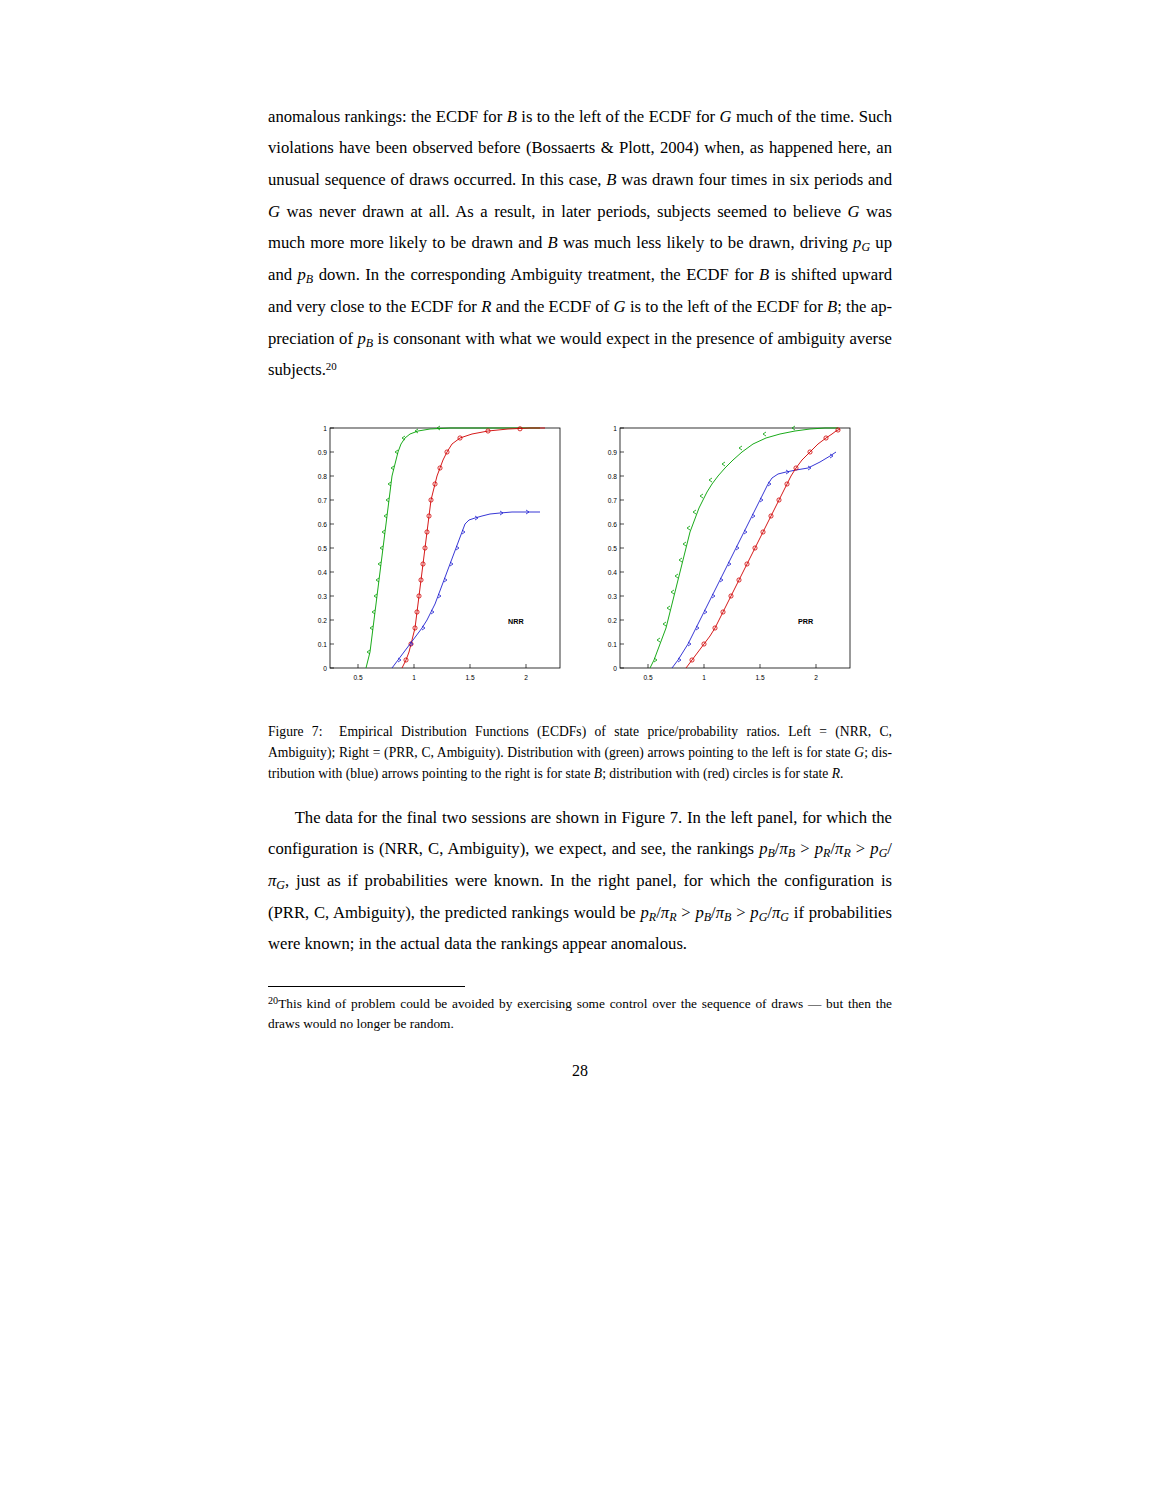anomalous rankings: the ECDF for B is to the left of the ECDF for G much of the time. Such violations have been observed before (Bossaerts & Plott, 2004) when, as happened here, an unusual sequence of draws occurred. In this case, B was drawn four times in six periods and G was never drawn at all. As a result, in later periods, subjects seemed to believe G was much more more likely to be drawn and B was much less likely to be drawn, driving pG up and pB down. In the corresponding Ambiguity treatment, the ECDF for B is shifted upward and very close to the ECDF for R and the ECDF of G is to the left of the ECDF for B; the appreciation of pB is consonant with what we would expect in the presence of ambiguity averse subjects.20
1 0.9 0.8 0.7 0.6 0.5 0.4 0.3 0.2 0.1 0 0.5 1 1.5 2 NRR 1 0.9 0.8 0.7 0.6 0.5 0.4 0.3 0.2 0.1 0 0.5 1 1.5 2 PRR
Figure 7: Empirical Distribution Functions (ECDFs) of state price/probability ratios. Left = (NRR, C, Ambiguity); Right = (PRR, C, Ambiguity). Distribution with (green) arrows pointing to the left is for state G; distribution with (blue) arrows pointing to the right is for state B; distribution with (red) circles is for state R.
The data for the final two sessions are shown in Figure 7. In the left panel, for which the configuration is (NRR, C, Ambiguity), we expect, and see, the rankings pB/πB > pR/πR > pG/πG, just as if probabilities were known. In the right panel, for which the configuration is (PRR, C, Ambiguity), the predicted rankings would be pR/πR > pB/πB > pG/πG if probabilities were known; in the actual data the rankings appear anomalous.
20This kind of problem could be avoided by exercising some control over the sequence of draws — but then the draws would no longer be random.
28